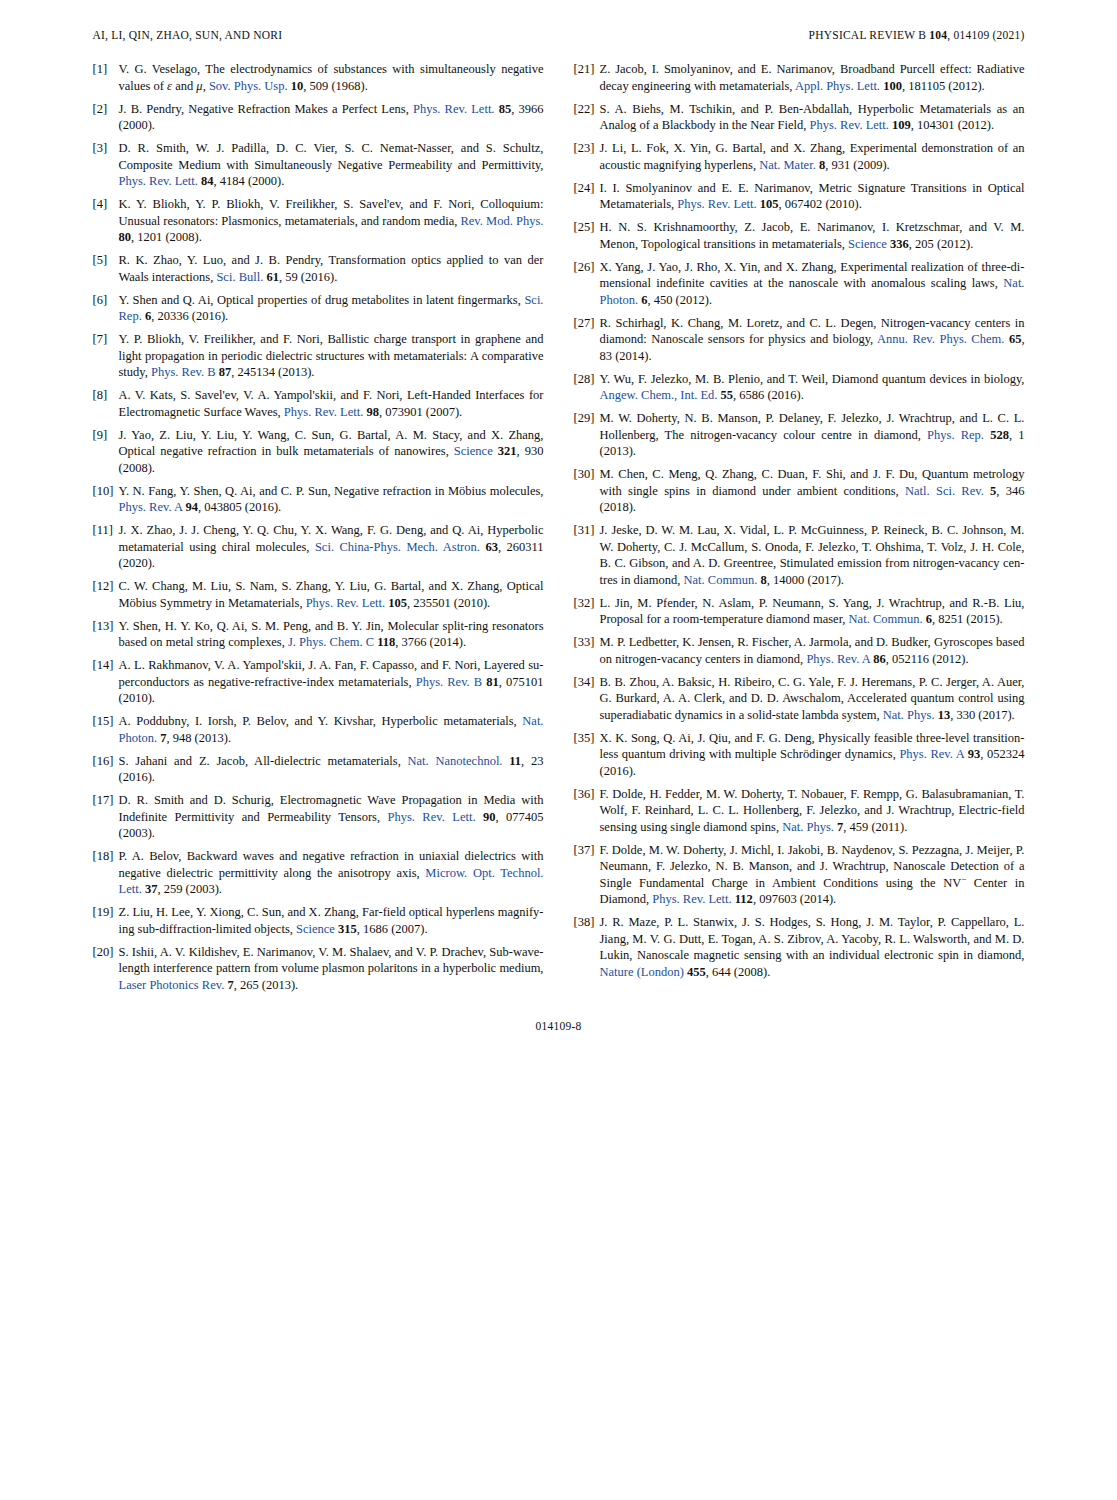AI, LI, QIN, ZHAO, SUN, AND NORI
PHYSICAL REVIEW B 104, 014109 (2021)
V. G. Veselago, The electrodynamics of substances with simultaneously negative values of ε and μ, Sov. Phys. Usp. 10, 509 (1968).
J. B. Pendry, Negative Refraction Makes a Perfect Lens, Phys. Rev. Lett. 85, 3966 (2000).
D. R. Smith, W. J. Padilla, D. C. Vier, S. C. Nemat-Nasser, and S. Schultz, Composite Medium with Simultaneously Negative Permeability and Permittivity, Phys. Rev. Lett. 84, 4184 (2000).
K. Y. Bliokh, Y. P. Bliokh, V. Freilikher, S. Savel'ev, and F. Nori, Colloquium: Unusual resonators: Plasmonics, metamaterials, and random media, Rev. Mod. Phys. 80, 1201 (2008).
R. K. Zhao, Y. Luo, and J. B. Pendry, Transformation optics applied to van der Waals interactions, Sci. Bull. 61, 59 (2016).
Y. Shen and Q. Ai, Optical properties of drug metabolites in latent fingermarks, Sci. Rep. 6, 20336 (2016).
Y. P. Bliokh, V. Freilikher, and F. Nori, Ballistic charge transport in graphene and light propagation in periodic dielectric structures with metamaterials: A comparative study, Phys. Rev. B 87, 245134 (2013).
A. V. Kats, S. Savel'ev, V. A. Yampol'skii, and F. Nori, Left-Handed Interfaces for Electromagnetic Surface Waves, Phys. Rev. Lett. 98, 073901 (2007).
J. Yao, Z. Liu, Y. Liu, Y. Wang, C. Sun, G. Bartal, A. M. Stacy, and X. Zhang, Optical negative refraction in bulk metamaterials of nanowires, Science 321, 930 (2008).
Y. N. Fang, Y. Shen, Q. Ai, and C. P. Sun, Negative refraction in Möbius molecules, Phys. Rev. A 94, 043805 (2016).
J. X. Zhao, J. J. Cheng, Y. Q. Chu, Y. X. Wang, F. G. Deng, and Q. Ai, Hyperbolic metamaterial using chiral molecules, Sci. China-Phys. Mech. Astron. 63, 260311 (2020).
C. W. Chang, M. Liu, S. Nam, S. Zhang, Y. Liu, G. Bartal, and X. Zhang, Optical Möbius Symmetry in Metamaterials, Phys. Rev. Lett. 105, 235501 (2010).
Y. Shen, H. Y. Ko, Q. Ai, S. M. Peng, and B. Y. Jin, Molecular split-ring resonators based on metal string complexes, J. Phys. Chem. C 118, 3766 (2014).
A. L. Rakhmanov, V. A. Yampol'skii, J. A. Fan, F. Capasso, and F. Nori, Layered superconductors as negative-refractive-index metamaterials, Phys. Rev. B 81, 075101 (2010).
A. Poddubny, I. Iorsh, P. Belov, and Y. Kivshar, Hyperbolic metamaterials, Nat. Photon. 7, 948 (2013).
S. Jahani and Z. Jacob, All-dielectric metamaterials, Nat. Nanotechnol. 11, 23 (2016).
D. R. Smith and D. Schurig, Electromagnetic Wave Propagation in Media with Indefinite Permittivity and Permeability Tensors, Phys. Rev. Lett. 90, 077405 (2003).
P. A. Belov, Backward waves and negative refraction in uniaxial dielectrics with negative dielectric permittivity along the anisotropy axis, Microw. Opt. Technol. Lett. 37, 259 (2003).
Z. Liu, H. Lee, Y. Xiong, C. Sun, and X. Zhang, Far-field optical hyperlens magnifying sub-diffraction-limited objects, Science 315, 1686 (2007).
S. Ishii, A. V. Kildishev, E. Narimanov, V. M. Shalaev, and V. P. Drachev, Sub-wavelength interference pattern from volume plasmon polaritons in a hyperbolic medium, Laser Photonics Rev. 7, 265 (2013).
Z. Jacob, I. Smolyaninov, and E. Narimanov, Broadband Purcell effect: Radiative decay engineering with metamaterials, Appl. Phys. Lett. 100, 181105 (2012).
S. A. Biehs, M. Tschikin, and P. Ben-Abdallah, Hyperbolic Metamaterials as an Analog of a Blackbody in the Near Field, Phys. Rev. Lett. 109, 104301 (2012).
J. Li, L. Fok, X. Yin, G. Bartal, and X. Zhang, Experimental demonstration of an acoustic magnifying hyperlens, Nat. Mater. 8, 931 (2009).
I. I. Smolyaninov and E. E. Narimanov, Metric Signature Transitions in Optical Metamaterials, Phys. Rev. Lett. 105, 067402 (2010).
H. N. S. Krishnamoorthy, Z. Jacob, E. Narimanov, I. Kretzschmar, and V. M. Menon, Topological transitions in metamaterials, Science 336, 205 (2012).
X. Yang, J. Yao, J. Rho, X. Yin, and X. Zhang, Experimental realization of three-dimensional indefinite cavities at the nanoscale with anomalous scaling laws, Nat. Photon. 6, 450 (2012).
R. Schirhagl, K. Chang, M. Loretz, and C. L. Degen, Nitrogen-vacancy centers in diamond: Nanoscale sensors for physics and biology, Annu. Rev. Phys. Chem. 65, 83 (2014).
Y. Wu, F. Jelezko, M. B. Plenio, and T. Weil, Diamond quantum devices in biology, Angew. Chem., Int. Ed. 55, 6586 (2016).
M. W. Doherty, N. B. Manson, P. Delaney, F. Jelezko, J. Wrachtrup, and L. C. L. Hollenberg, The nitrogen-vacancy colour centre in diamond, Phys. Rep. 528, 1 (2013).
M. Chen, C. Meng, Q. Zhang, C. Duan, F. Shi, and J. F. Du, Quantum metrology with single spins in diamond under ambient conditions, Natl. Sci. Rev. 5, 346 (2018).
J. Jeske, D. W. M. Lau, X. Vidal, L. P. McGuinness, P. Reineck, B. C. Johnson, M. W. Doherty, C. J. McCallum, S. Onoda, F. Jelezko, T. Ohshima, T. Volz, J. H. Cole, B. C. Gibson, and A. D. Greentree, Stimulated emission from nitrogen-vacancy centres in diamond, Nat. Commun. 8, 14000 (2017).
L. Jin, M. Pfender, N. Aslam, P. Neumann, S. Yang, J. Wrachtrup, and R.-B. Liu, Proposal for a room-temperature diamond maser, Nat. Commun. 6, 8251 (2015).
M. P. Ledbetter, K. Jensen, R. Fischer, A. Jarmola, and D. Budker, Gyroscopes based on nitrogen-vacancy centers in diamond, Phys. Rev. A 86, 052116 (2012).
B. B. Zhou, A. Baksic, H. Ribeiro, C. G. Yale, F. J. Heremans, P. C. Jerger, A. Auer, G. Burkard, A. A. Clerk, and D. D. Awschalom, Accelerated quantum control using superadiabatic dynamics in a solid-state lambda system, Nat. Phys. 13, 330 (2017).
X. K. Song, Q. Ai, J. Qiu, and F. G. Deng, Physically feasible three-level transitionless quantum driving with multiple Schrödinger dynamics, Phys. Rev. A 93, 052324 (2016).
F. Dolde, H. Fedder, M. W. Doherty, T. Nobauer, F. Rempp, G. Balasubramanian, T. Wolf, F. Reinhard, L. C. L. Hollenberg, F. Jelezko, and J. Wrachtrup, Electric-field sensing using single diamond spins, Nat. Phys. 7, 459 (2011).
F. Dolde, M. W. Doherty, J. Michl, I. Jakobi, B. Naydenov, S. Pezzagna, J. Meijer, P. Neumann, F. Jelezko, N. B. Manson, and J. Wrachtrup, Nanoscale Detection of a Single Fundamental Charge in Ambient Conditions using the NV− Center in Diamond, Phys. Rev. Lett. 112, 097603 (2014).
J. R. Maze, P. L. Stanwix, J. S. Hodges, S. Hong, J. M. Taylor, P. Cappellaro, L. Jiang, M. V. G. Dutt, E. Togan, A. S. Zibrov, A. Yacoby, R. L. Walsworth, and M. D. Lukin, Nanoscale magnetic sensing with an individual electronic spin in diamond, Nature (London) 455, 644 (2008).
014109-8